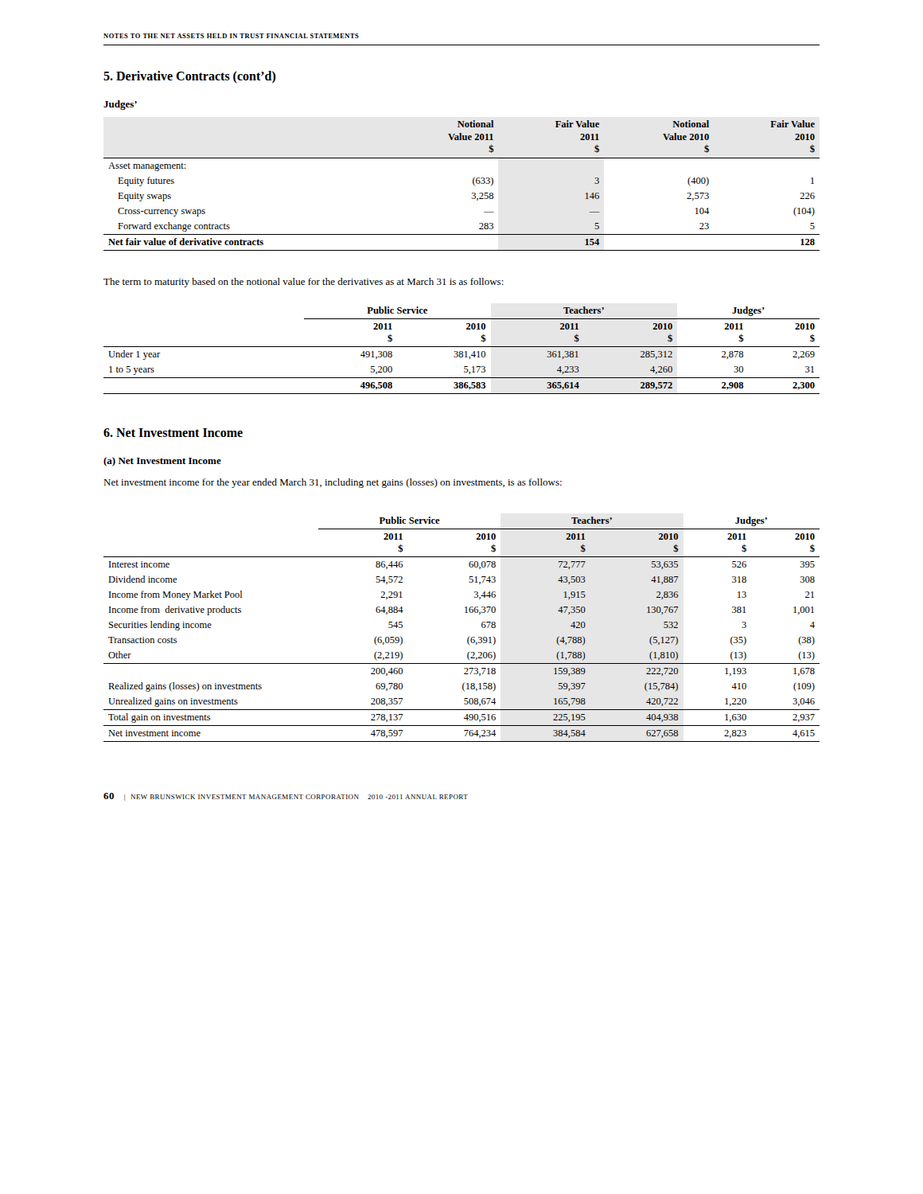NOTES TO THE NET ASSETS HELD IN TRUST FINANCIAL STATEMENTS
5. Derivative Contracts (cont’d)
Judges’
| | Notional Value 2011 $ | Fair Value 2011 $ | Notional Value 2010 $ | Fair Value 2010 $ |
| --- | --- | --- | --- | --- |
| Asset management: | | | | |
| Equity futures | (633) | 3 | (400) | 1 |
| Equity swaps | 3,258 | 146 | 2,573 | 226 |
| Cross-currency swaps | — | — | 104 | (104) |
| Forward exchange contracts | 283 | 5 | 23 | 5 |
| Net fair value of derivative contracts | | 154 | | 128 |
The term to maturity based on the notional value for the derivatives as at March 31 is as follows:
| | Public Service | Teachers’ | Judges’ |
| --- | --- | --- | --- |
| | 2011 $ | 2010 $ | 2011 $ | 2010 $ | 2011 $ | 2010 $ |
| Under 1 year | 491,308 | 381,410 | 361,381 | 285,312 | 2,878 | 2,269 |
| 1 to 5 years | 5,200 | 5,173 | 4,233 | 4,260 | 30 | 31 |
| | 496,508 | 386,583 | 365,614 | 289,572 | 2,908 | 2,300 |
6. Net Investment Income
(a) Net Investment Income
Net investment income for the year ended March 31, including net gains (losses) on investments, is as follows:
| | Public Service | Teachers’ | Judges’ |
| --- | --- | --- | --- |
| | 2011 $ | 2010 $ | 2011 $ | 2010 $ | 2011 $ | 2010 $ |
| Interest income | 86,446 | 60,078 | 72,777 | 53,635 | 526 | 395 |
| Dividend income | 54,572 | 51,743 | 43,503 | 41,887 | 318 | 308 |
| Income from Money Market Pool | 2,291 | 3,446 | 1,915 | 2,836 | 13 | 21 |
| Income from derivative products | 64,884 | 166,370 | 47,350 | 130,767 | 381 | 1,001 |
| Securities lending income | 545 | 678 | 420 | 532 | 3 | 4 |
| Transaction costs | (6,059) | (6,391) | (4,788) | (5,127) | (35) | (38) |
| Other | (2,219) | (2,206) | (1,788) | (1,810) | (13) | (13) |
| | 200,460 | 273,718 | 159,389 | 222,720 | 1,193 | 1,678 |
| Realized gains (losses) on investments | 69,780 | (18,158) | 59,397 | (15,784) | 410 | (109) |
| Unrealized gains on investments | 208,357 | 508,674 | 165,798 | 420,722 | 1,220 | 3,046 |
| Total gain on investments | 278,137 | 490,516 | 225,195 | 404,938 | 1,630 | 2,937 |
| Net investment income | 478,597 | 764,234 | 384,584 | 627,658 | 2,823 | 4,615 |
60|NEW BRUNSWICK INVESTMENT MANAGEMENT CORPORATION 2010 -2011 ANNUAL REPORT